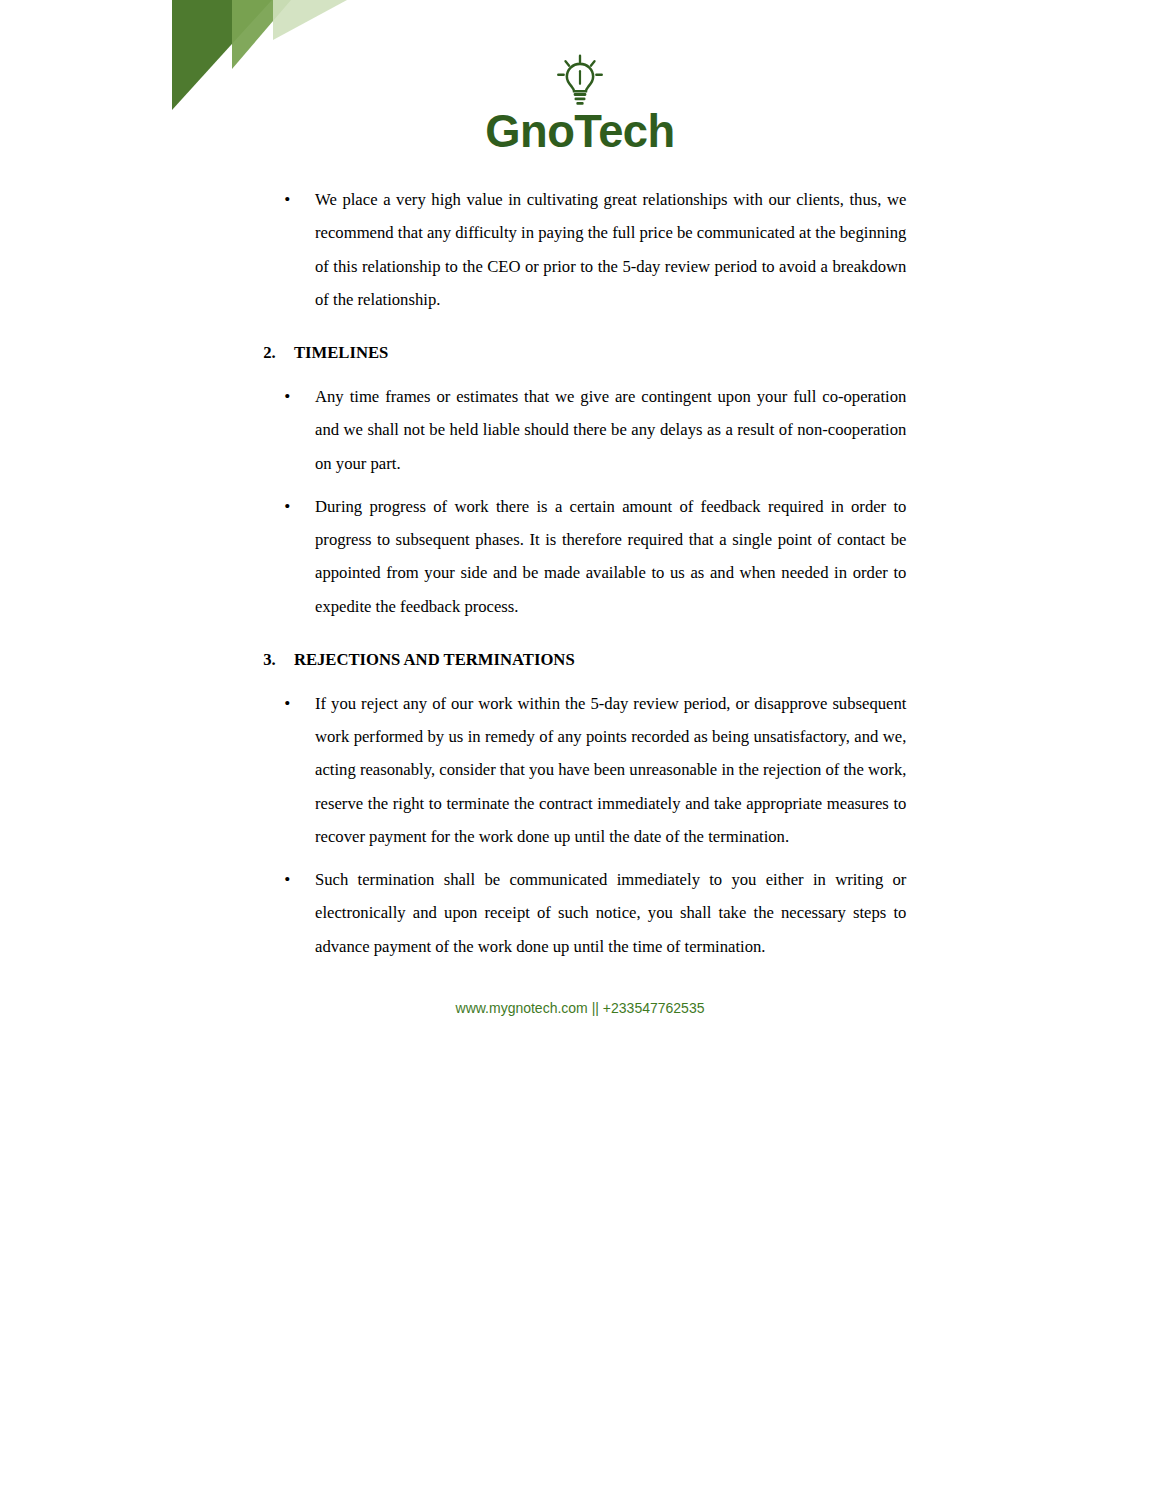GnoTech
We place a very high value in cultivating great relationships with our clients, thus, we recommend that any difficulty in paying the full price be communicated at the beginning of this relationship to the CEO or prior to the 5-day review period to avoid a breakdown of the relationship.
2. TIMELINES
Any time frames or estimates that we give are contingent upon your full co-operation and we shall not be held liable should there be any delays as a result of non-cooperation on your part.
During progress of work there is a certain amount of feedback required in order to progress to subsequent phases. It is therefore required that a single point of contact be appointed from your side and be made available to us as and when needed in order to expedite the feedback process.
3. REJECTIONS AND TERMINATIONS
If you reject any of our work within the 5-day review period, or disapprove subsequent work performed by us in remedy of any points recorded as being unsatisfactory, and we, acting reasonably, consider that you have been unreasonable in the rejection of the work, reserve the right to terminate the contract immediately and take appropriate measures to recover payment for the work done up until the date of the termination.
Such termination shall be communicated immediately to you either in writing or electronically and upon receipt of such notice, you shall take the necessary steps to advance payment of the work done up until the time of termination.
www.mygnotech.com || +233547762535